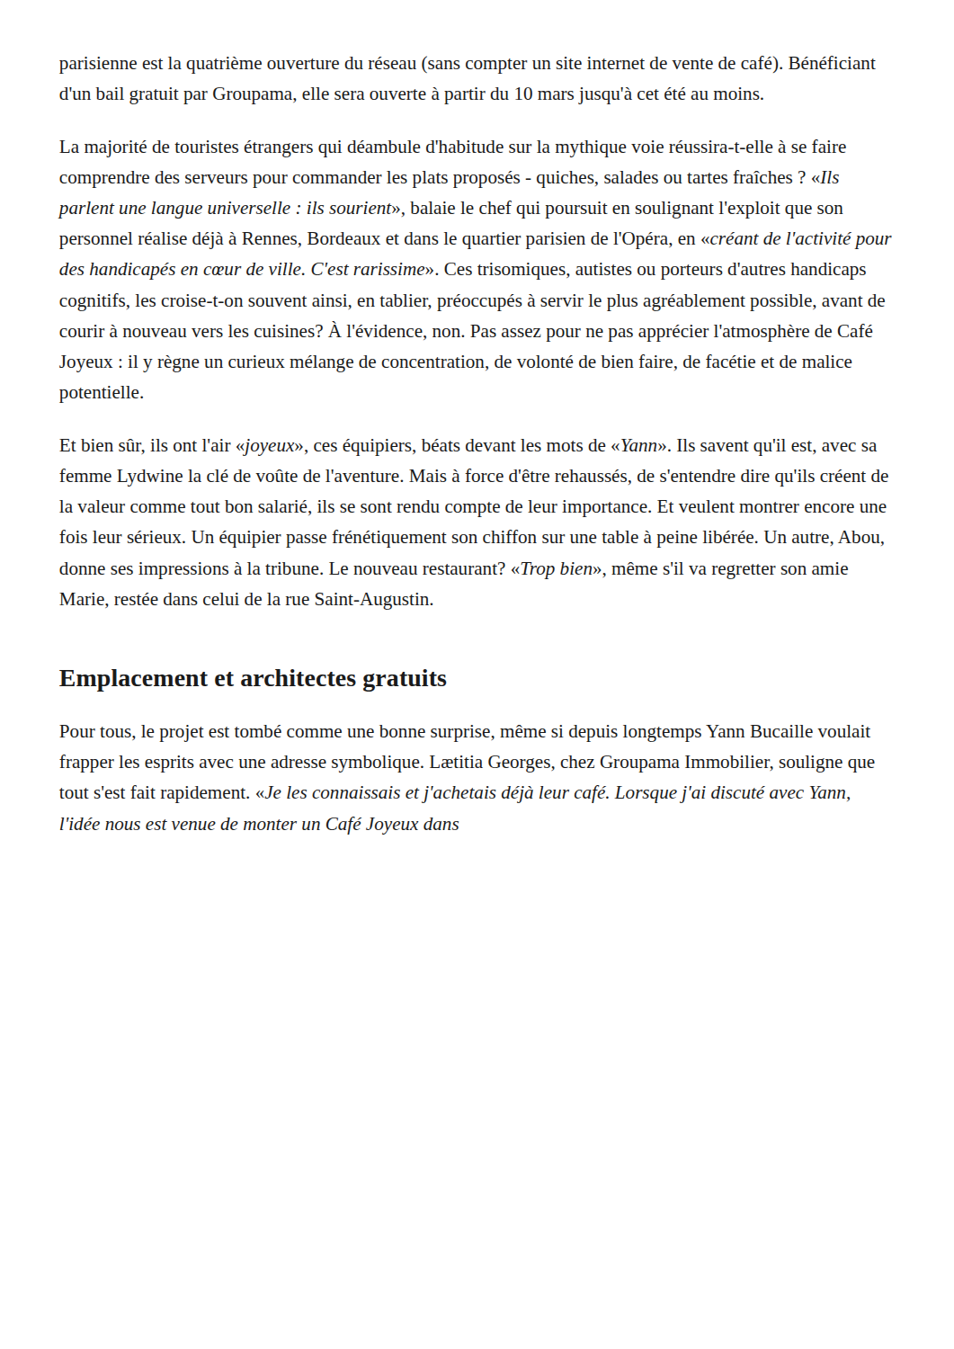parisienne est la quatrième ouverture du réseau (sans compter un site internet de vente de café). Bénéficiant d'un bail gratuit par Groupama, elle sera ouverte à partir du 10 mars jusqu'à cet été au moins.
La majorité de touristes étrangers qui déambule d'habitude sur la mythique voie réussira-t-elle à se faire comprendre des serveurs pour commander les plats proposés - quiches, salades ou tartes fraîches ? «Ils parlent une langue universelle : ils sourient», balaie le chef qui poursuit en soulignant l'exploit que son personnel réalise déjà à Rennes, Bordeaux et dans le quartier parisien de l'Opéra, en «créant de l'activité pour des handicapés en cœur de ville. C'est rarissime». Ces trisomiques, autistes ou porteurs d'autres handicaps cognitifs, les croise-t-on souvent ainsi, en tablier, préoccupés à servir le plus agréablement possible, avant de courir à nouveau vers les cuisines? À l'évidence, non. Pas assez pour ne pas apprécier l'atmosphère de Café Joyeux : il y règne un curieux mélange de concentration, de volonté de bien faire, de facétie et de malice potentielle.
Et bien sûr, ils ont l'air «joyeux», ces équipiers, béats devant les mots de «Yann». Ils savent qu'il est, avec sa femme Lydwine la clé de voûte de l'aventure. Mais à force d'être rehaussés, de s'entendre dire qu'ils créent de la valeur comme tout bon salarié, ils se sont rendu compte de leur importance. Et veulent montrer encore une fois leur sérieux. Un équipier passe frénétiquement son chiffon sur une table à peine libérée. Un autre, Abou, donne ses impressions à la tribune. Le nouveau restaurant? «Trop bien», même s'il va regretter son amie Marie, restée dans celui de la rue Saint-Augustin.
Emplacement et architectes gratuits
Pour tous, le projet est tombé comme une bonne surprise, même si depuis longtemps Yann Bucaille voulait frapper les esprits avec une adresse symbolique. Lætitia Georges, chez Groupama Immobilier, souligne que tout s'est fait rapidement. «Je les connaissais et j'achetais déjà leur café. Lorsque j'ai discuté avec Yann, l'idée nous est venue de monter un Café Joyeux dans